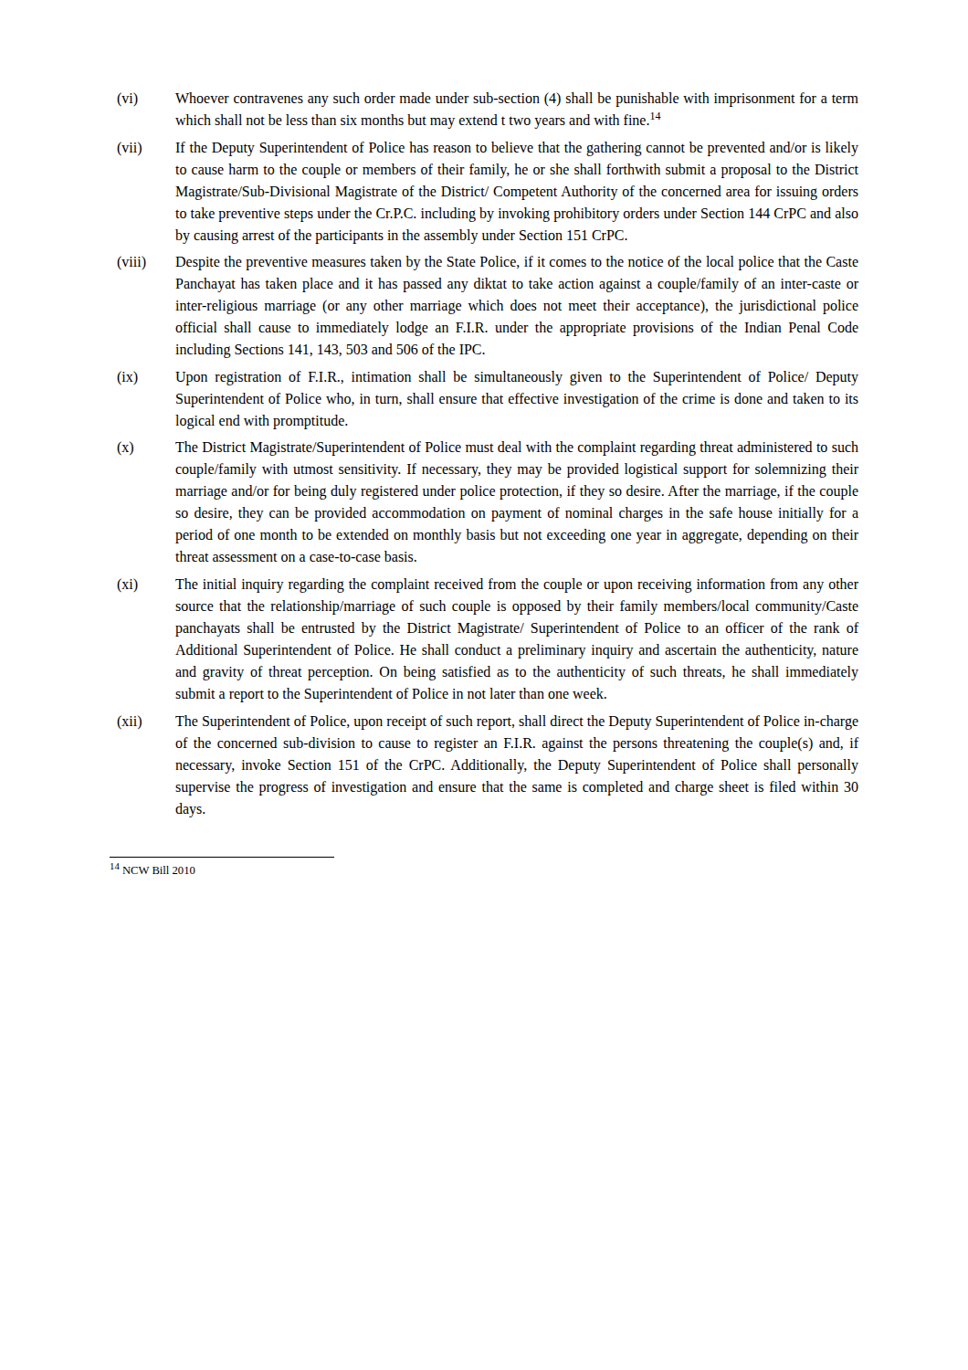(vi) Whoever contravenes any such order made under sub-section (4) shall be punishable with imprisonment for a term which shall not be less than six months but may extend t two years and with fine.14
(vii) If the Deputy Superintendent of Police has reason to believe that the gathering cannot be prevented and/or is likely to cause harm to the couple or members of their family, he or she shall forthwith submit a proposal to the District Magistrate/Sub-Divisional Magistrate of the District/ Competent Authority of the concerned area for issuing orders to take preventive steps under the Cr.P.C. including by invoking prohibitory orders under Section 144 CrPC and also by causing arrest of the participants in the assembly under Section 151 CrPC.
(viii) Despite the preventive measures taken by the State Police, if it comes to the notice of the local police that the Caste Panchayat has taken place and it has passed any diktat to take action against a couple/family of an inter-caste or inter-religious marriage (or any other marriage which does not meet their acceptance), the jurisdictional police official shall cause to immediately lodge an F.I.R. under the appropriate provisions of the Indian Penal Code including Sections 141, 143, 503 and 506 of the IPC.
(ix) Upon registration of F.I.R., intimation shall be simultaneously given to the Superintendent of Police/ Deputy Superintendent of Police who, in turn, shall ensure that effective investigation of the crime is done and taken to its logical end with promptitude.
(x) The District Magistrate/Superintendent of Police must deal with the complaint regarding threat administered to such couple/family with utmost sensitivity. If necessary, they may be provided logistical support for solemnizing their marriage and/or for being duly registered under police protection, if they so desire. After the marriage, if the couple so desire, they can be provided accommodation on payment of nominal charges in the safe house initially for a period of one month to be extended on monthly basis but not exceeding one year in aggregate, depending on their threat assessment on a case-to-case basis.
(xi) The initial inquiry regarding the complaint received from the couple or upon receiving information from any other source that the relationship/marriage of such couple is opposed by their family members/local community/Caste panchayats shall be entrusted by the District Magistrate/ Superintendent of Police to an officer of the rank of Additional Superintendent of Police. He shall conduct a preliminary inquiry and ascertain the authenticity, nature and gravity of threat perception. On being satisfied as to the authenticity of such threats, he shall immediately submit a report to the Superintendent of Police in not later than one week.
(xii) The Superintendent of Police, upon receipt of such report, shall direct the Deputy Superintendent of Police in-charge of the concerned sub-division to cause to register an F.I.R. against the persons threatening the couple(s) and, if necessary, invoke Section 151 of the CrPC. Additionally, the Deputy Superintendent of Police shall personally supervise the progress of investigation and ensure that the same is completed and charge sheet is filed within 30 days.
14 NCW Bill 2010